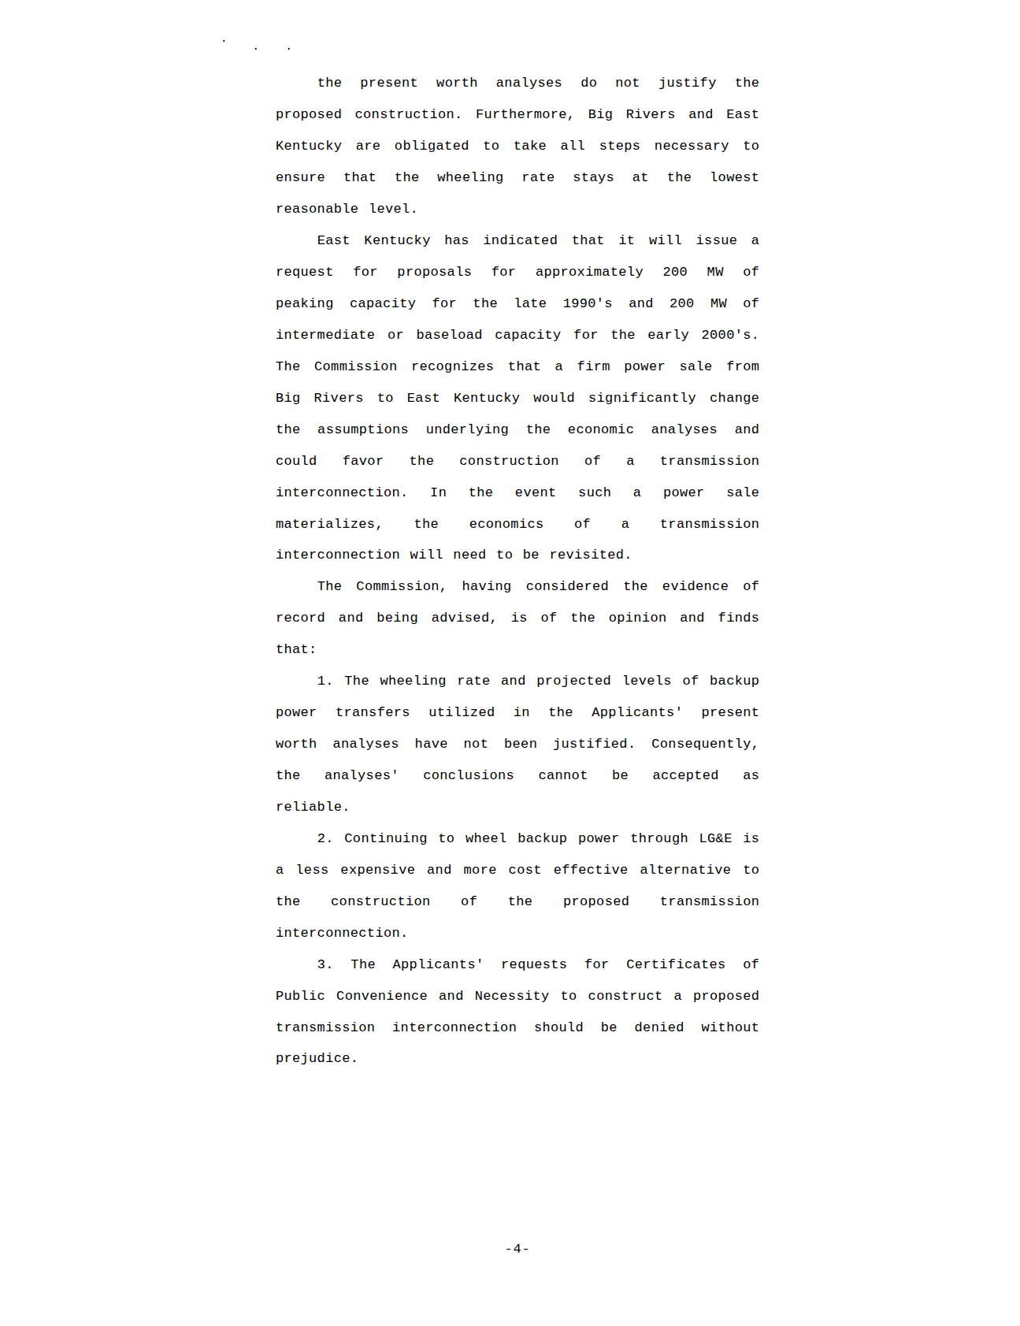. . .
the present worth analyses do not justify the proposed construction. Furthermore, Big Rivers and East Kentucky are obligated to take all steps necessary to ensure that the wheeling rate stays at the lowest reasonable level.
East Kentucky has indicated that it will issue a request for proposals for approximately 200 MW of peaking capacity for the late 1990's and 200 MW of intermediate or baseload capacity for the early 2000's. The Commission recognizes that a firm power sale from Big Rivers to East Kentucky would significantly change the assumptions underlying the economic analyses and could favor the construction of a transmission interconnection. In the event such a power sale materializes, the economics of a transmission interconnection will need to be revisited.
The Commission, having considered the evidence of record and being advised, is of the opinion and finds that:
1. The wheeling rate and projected levels of backup power transfers utilized in the Applicants' present worth analyses have not been justified. Consequently, the analyses' conclusions cannot be accepted as reliable.
2. Continuing to wheel backup power through LG&E is a less expensive and more cost effective alternative to the construction of the proposed transmission interconnection.
3. The Applicants' requests for Certificates of Public Convenience and Necessity to construct a proposed transmission interconnection should be denied without prejudice.
-4-